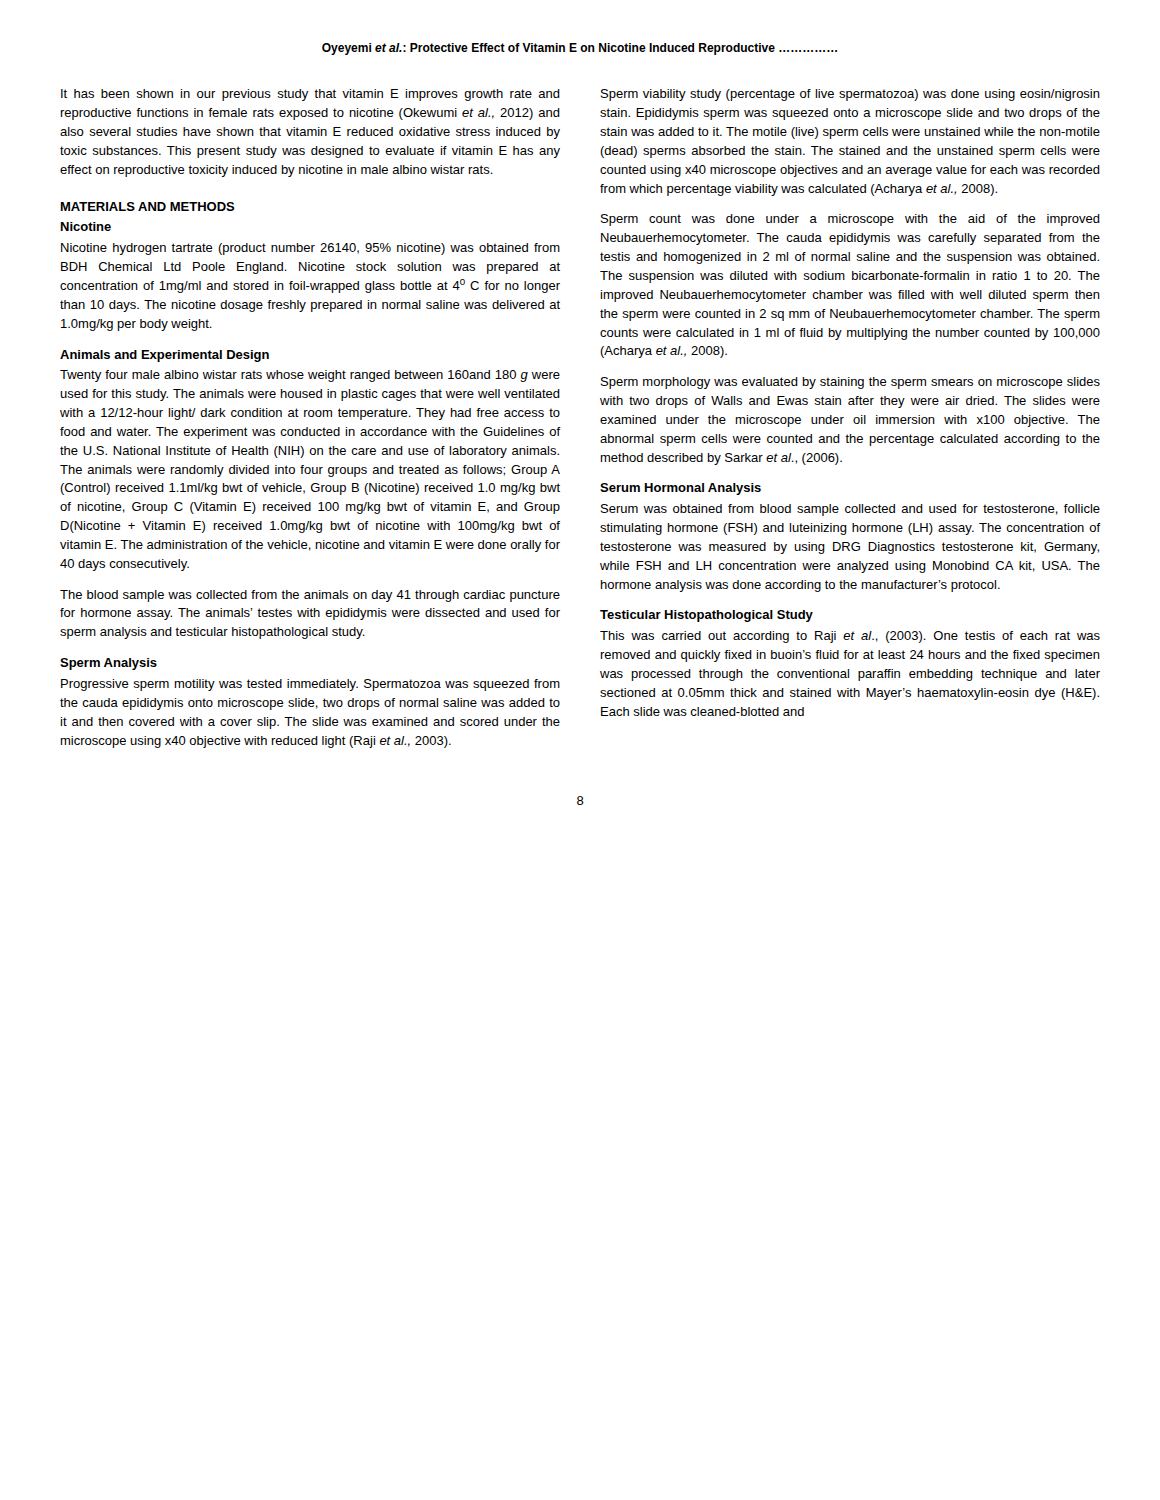Oyeyemi et al.: Protective Effect of Vitamin E on Nicotine Induced Reproductive ……………
It has been shown in our previous study that vitamin E improves growth rate and reproductive functions in female rats exposed to nicotine (Okewumi et al., 2012) and also several studies have shown that vitamin E reduced oxidative stress induced by toxic substances. This present study was designed to evaluate if vitamin E has any effect on reproductive toxicity induced by nicotine in male albino wistar rats.
MATERIALS AND METHODS
Nicotine
Nicotine hydrogen tartrate (product number 26140, 95% nicotine) was obtained from BDH Chemical Ltd Poole England. Nicotine stock solution was prepared at concentration of 1mg/ml and stored in foil-wrapped glass bottle at 40 C for no longer than 10 days. The nicotine dosage freshly prepared in normal saline was delivered at 1.0mg/kg per body weight.
Animals and Experimental Design
Twenty four male albino wistar rats whose weight ranged between 160and 180 g were used for this study. The animals were housed in plastic cages that were well ventilated with a 12/12-hour light/ dark condition at room temperature. They had free access to food and water. The experiment was conducted in accordance with the Guidelines of the U.S. National Institute of Health (NIH) on the care and use of laboratory animals. The animals were randomly divided into four groups and treated as follows; Group A (Control) received 1.1ml/kg bwt of vehicle, Group B (Nicotine) received 1.0 mg/kg bwt of nicotine, Group C (Vitamin E) received 100 mg/kg bwt of vitamin E, and Group D(Nicotine + Vitamin E) received 1.0mg/kg bwt of nicotine with 100mg/kg bwt of vitamin E. The administration of the vehicle, nicotine and vitamin E were done orally for 40 days consecutively.
The blood sample was collected from the animals on day 41 through cardiac puncture for hormone assay. The animals’ testes with epididymis were dissected and used for sperm analysis and testicular histopathological study.
Sperm Analysis
Progressive sperm motility was tested immediately. Spermatozoa was squeezed from the cauda epididymis onto microscope slide, two drops of normal saline was added to it and then covered with a cover slip. The slide was examined and scored under the microscope using x40 objective with reduced light (Raji et al., 2003).
Sperm viability study (percentage of live spermatozoa) was done using eosin/nigrosin stain. Epididymis sperm was squeezed onto a microscope slide and two drops of the stain was added to it. The motile (live) sperm cells were unstained while the non-motile (dead) sperms absorbed the stain. The stained and the unstained sperm cells were counted using x40 microscope objectives and an average value for each was recorded from which percentage viability was calculated (Acharya et al., 2008).
Sperm count was done under a microscope with the aid of the improved Neubauerhemocytometer. The cauda epididymis was carefully separated from the testis and homogenized in 2 ml of normal saline and the suspension was obtained. The suspension was diluted with sodium bicarbonate-formalin in ratio 1 to 20. The improved Neubauerhemocytometer chamber was filled with well diluted sperm then the sperm were counted in 2 sq mm of Neubauerhemocytometer chamber. The sperm counts were calculated in 1 ml of fluid by multiplying the number counted by 100,000 (Acharya et al., 2008).
Sperm morphology was evaluated by staining the sperm smears on microscope slides with two drops of Walls and Ewas stain after they were air dried. The slides were examined under the microscope under oil immersion with x100 objective. The abnormal sperm cells were counted and the percentage calculated according to the method described by Sarkar et al., (2006).
Serum Hormonal Analysis
Serum was obtained from blood sample collected and used for testosterone, follicle stimulating hormone (FSH) and luteinizing hormone (LH) assay. The concentration of testosterone was measured by using DRG Diagnostics testosterone kit, Germany, while FSH and LH concentration were analyzed using Monobind CA kit, USA. The hormone analysis was done according to the manufacturer’s protocol.
Testicular Histopathological Study
This was carried out according to Raji et al., (2003). One testis of each rat was removed and quickly fixed in buoin’s fluid for at least 24 hours and the fixed specimen was processed through the conventional paraffin embedding technique and later sectioned at 0.05mm thick and stained with Mayer’s haematoxylin-eosin dye (H&E). Each slide was cleaned-blotted and
8